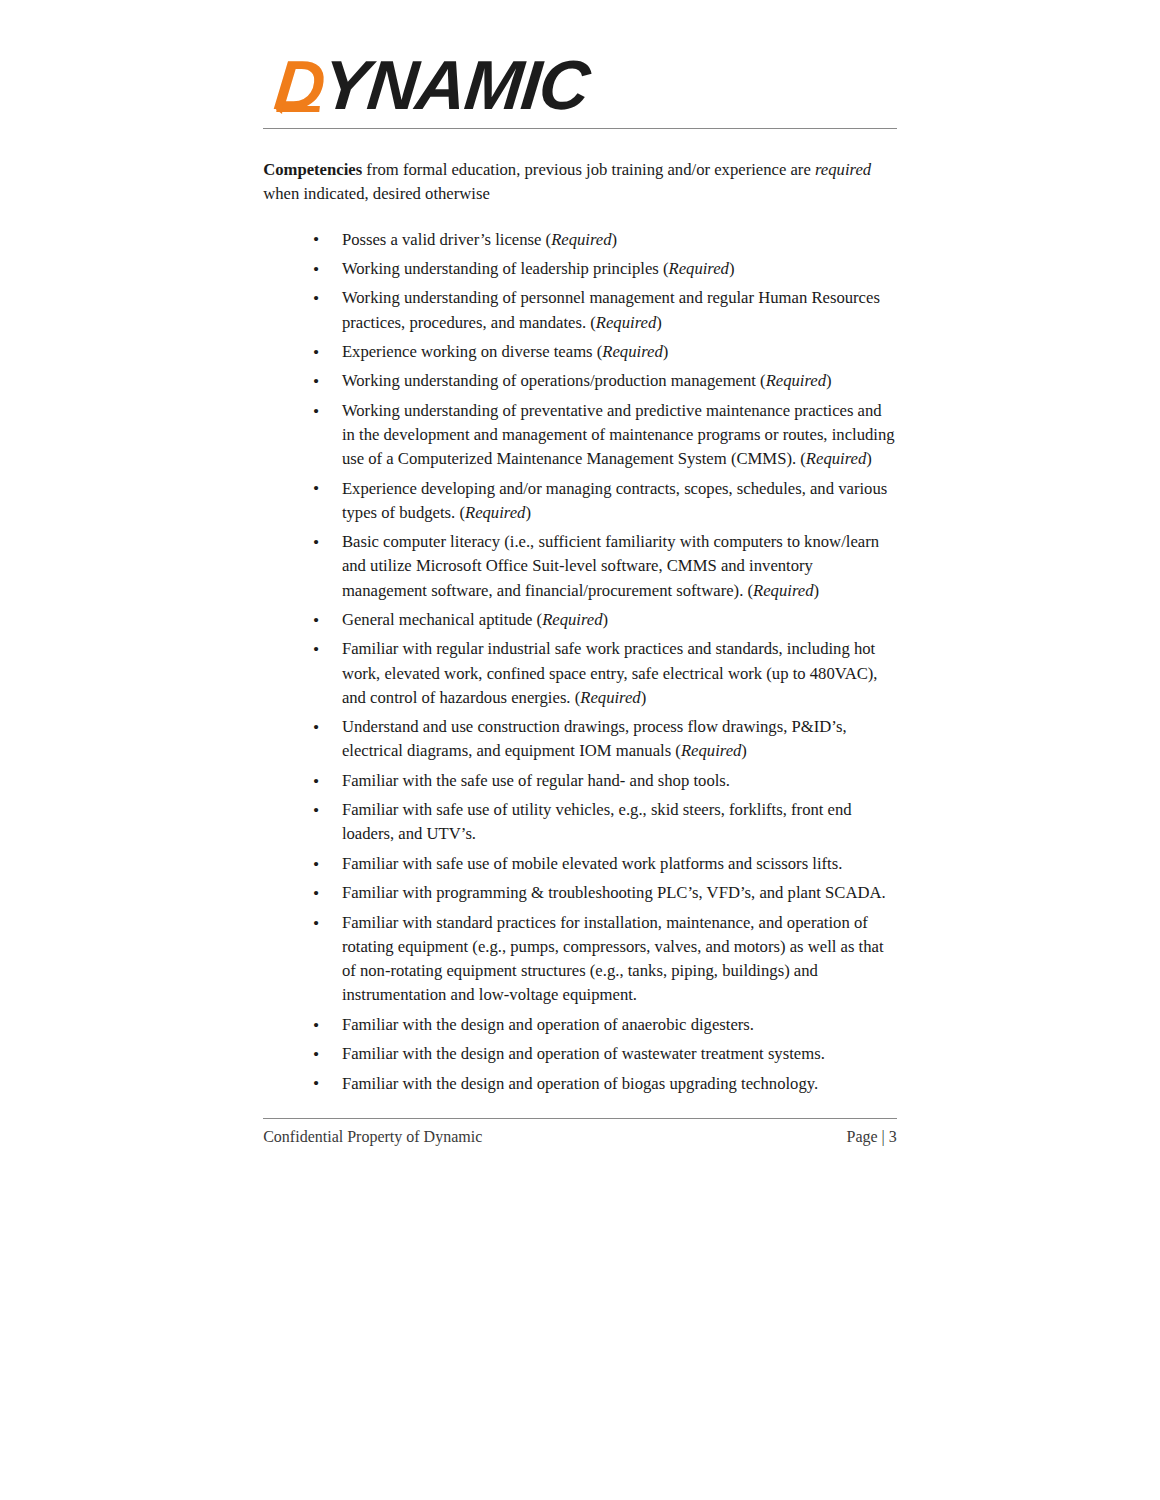DYNAMIC
Competencies from formal education, previous job training and/or experience are required when indicated, desired otherwise
Posses a valid driver’s license (Required)
Working understanding of leadership principles (Required)
Working understanding of personnel management and regular Human Resources practices, procedures, and mandates. (Required)
Experience working on diverse teams (Required)
Working understanding of operations/production management (Required)
Working understanding of preventative and predictive maintenance practices and in the development and management of maintenance programs or routes, including use of a Computerized Maintenance Management System (CMMS). (Required)
Experience developing and/or managing contracts, scopes, schedules, and various types of budgets. (Required)
Basic computer literacy (i.e., sufficient familiarity with computers to know/learn and utilize Microsoft Office Suit-level software, CMMS and inventory management software, and financial/procurement software). (Required)
General mechanical aptitude (Required)
Familiar with regular industrial safe work practices and standards, including hot work, elevated work, confined space entry, safe electrical work (up to 480VAC), and control of hazardous energies. (Required)
Understand and use construction drawings, process flow drawings, P&ID’s, electrical diagrams, and equipment IOM manuals (Required)
Familiar with the safe use of regular hand- and shop tools.
Familiar with safe use of utility vehicles, e.g., skid steers, forklifts, front end loaders, and UTV’s.
Familiar with safe use of mobile elevated work platforms and scissors lifts.
Familiar with programming & troubleshooting PLC’s, VFD’s, and plant SCADA.
Familiar with standard practices for installation, maintenance, and operation of rotating equipment (e.g., pumps, compressors, valves, and motors) as well as that of non-rotating equipment structures (e.g., tanks, piping, buildings) and instrumentation and low-voltage equipment.
Familiar with the design and operation of anaerobic digesters.
Familiar with the design and operation of wastewater treatment systems.
Familiar with the design and operation of biogas upgrading technology.
Confidential Property of Dynamic Page | 3